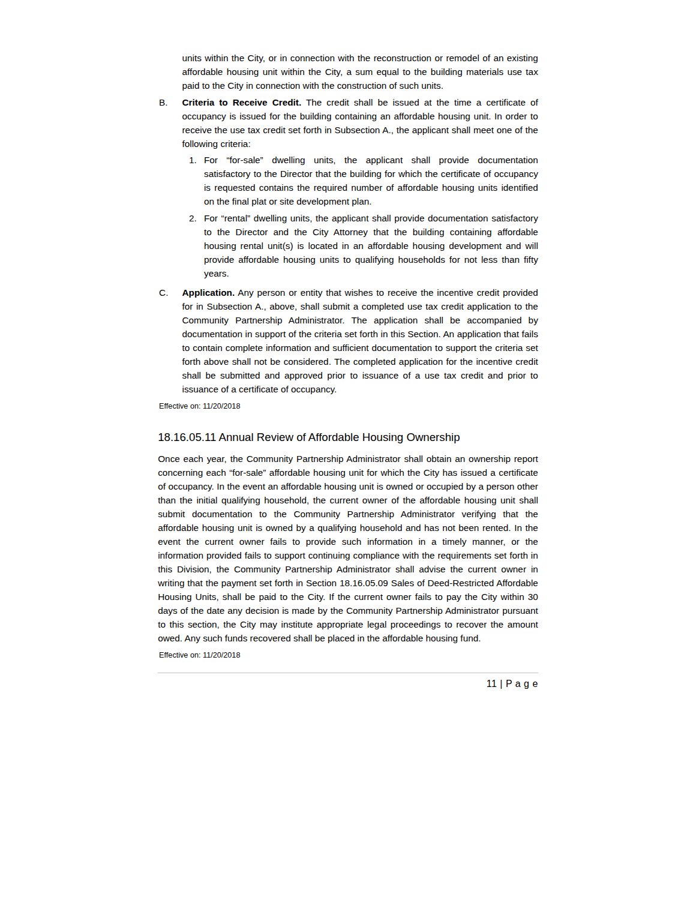units within the City, or in connection with the reconstruction or remodel of an existing affordable housing unit within the City, a sum equal to the building materials use tax paid to the City in connection with the construction of such units.
B.
Criteria to Receive Credit. The credit shall be issued at the time a certificate of occupancy is issued for the building containing an affordable housing unit. In order to receive the use tax credit set forth in Subsection A., the applicant shall meet one of the following criteria:
1.
For “for-sale” dwelling units, the applicant shall provide documentation satisfactory to the Director that the building for which the certificate of occupancy is requested contains the required number of affordable housing units identified on the final plat or site development plan.
2.
For “rental” dwelling units, the applicant shall provide documentation satisfactory to the Director and the City Attorney that the building containing affordable housing rental unit(s) is located in an affordable housing development and will provide affordable housing units to qualifying households for not less than fifty years.
C.
Application. Any person or entity that wishes to receive the incentive credit provided for in Subsection A., above, shall submit a completed use tax credit application to the Community Partnership Administrator. The application shall be accompanied by documentation in support of the criteria set forth in this Section. An application that fails to contain complete information and sufficient documentation to support the criteria set forth above shall not be considered. The completed application for the incentive credit shall be submitted and approved prior to issuance of a use tax credit and prior to issuance of a certificate of occupancy.
Effective on: 11/20/2018
18.16.05.11 Annual Review of Affordable Housing Ownership
Once each year, the Community Partnership Administrator shall obtain an ownership report concerning each “for-sale” affordable housing unit for which the City has issued a certificate of occupancy. In the event an affordable housing unit is owned or occupied by a person other than the initial qualifying household, the current owner of the affordable housing unit shall submit documentation to the Community Partnership Administrator verifying that the affordable housing unit is owned by a qualifying household and has not been rented. In the event the current owner fails to provide such information in a timely manner, or the information provided fails to support continuing compliance with the requirements set forth in this Division, the Community Partnership Administrator shall advise the current owner in writing that the payment set forth in Section 18.16.05.09 Sales of Deed-Restricted Affordable Housing Units, shall be paid to the City. If the current owner fails to pay the City within 30 days of the date any decision is made by the Community Partnership Administrator pursuant to this section, the City may institute appropriate legal proceedings to recover the amount owed. Any such funds recovered shall be placed in the affordable housing fund.
Effective on: 11/20/2018
11 | P a g e